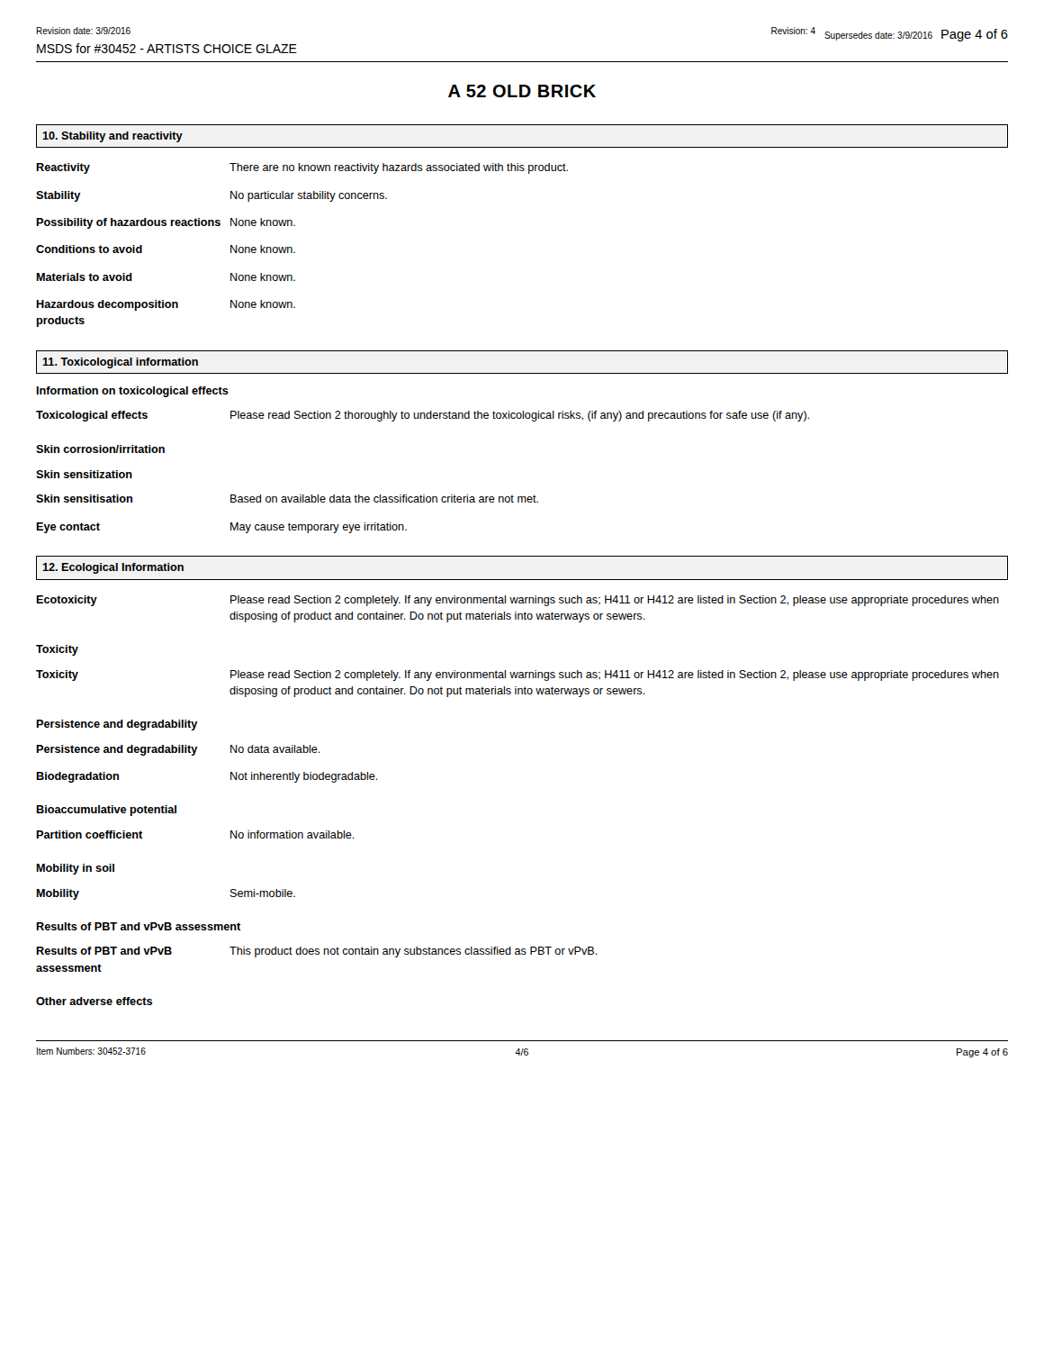Revision date: 3/9/2016
MSDS for #30452 - ARTISTS CHOICE GLAZE
Revision: 4
Supersedes date: 3/9/2016 Page 4 of 6
A 52 OLD BRICK
10. Stability and reactivity
| Reactivity | There are no known reactivity hazards associated with this product. |
| Stability | No particular stability concerns. |
| Possibility of hazardous reactions | None known. |
| Conditions to avoid | None known. |
| Materials to avoid | None known. |
| Hazardous decomposition products | None known. |
11. Toxicological information
Information on toxicological effects
| Toxicological effects | Please read Section 2 thoroughly to understand the toxicological risks, (if any) and precautions for safe use (if any). |
Skin corrosion/irritation
Skin sensitization
| Skin sensitisation | Based on available data the classification criteria are not met. |
| Eye contact | May cause temporary eye irritation. |
12. Ecological Information
| Ecotoxicity | Please read Section 2 completely. If any environmental warnings such as; H411 or H412 are listed in Section 2, please use appropriate procedures when disposing of product and container. Do not put materials into waterways or sewers. |
Toxicity
| Toxicity | Please read Section 2 completely. If any environmental warnings such as; H411 or H412 are listed in Section 2, please use appropriate procedures when disposing of product and container. Do not put materials into waterways or sewers. |
Persistence and degradability
| Persistence and degradability | No data available. |
| Biodegradation | Not inherently biodegradable. |
Bioaccumulative potential
| Partition coefficient | No information available. |
Mobility in soil
| Mobility | Semi-mobile. |
Results of PBT and vPvB assessment
| Results of PBT and vPvB assessment | This product does not contain any substances classified as PBT or vPvB. |
Other adverse effects
Item Numbers: 30452-3716
4/6
Page 4 of 6